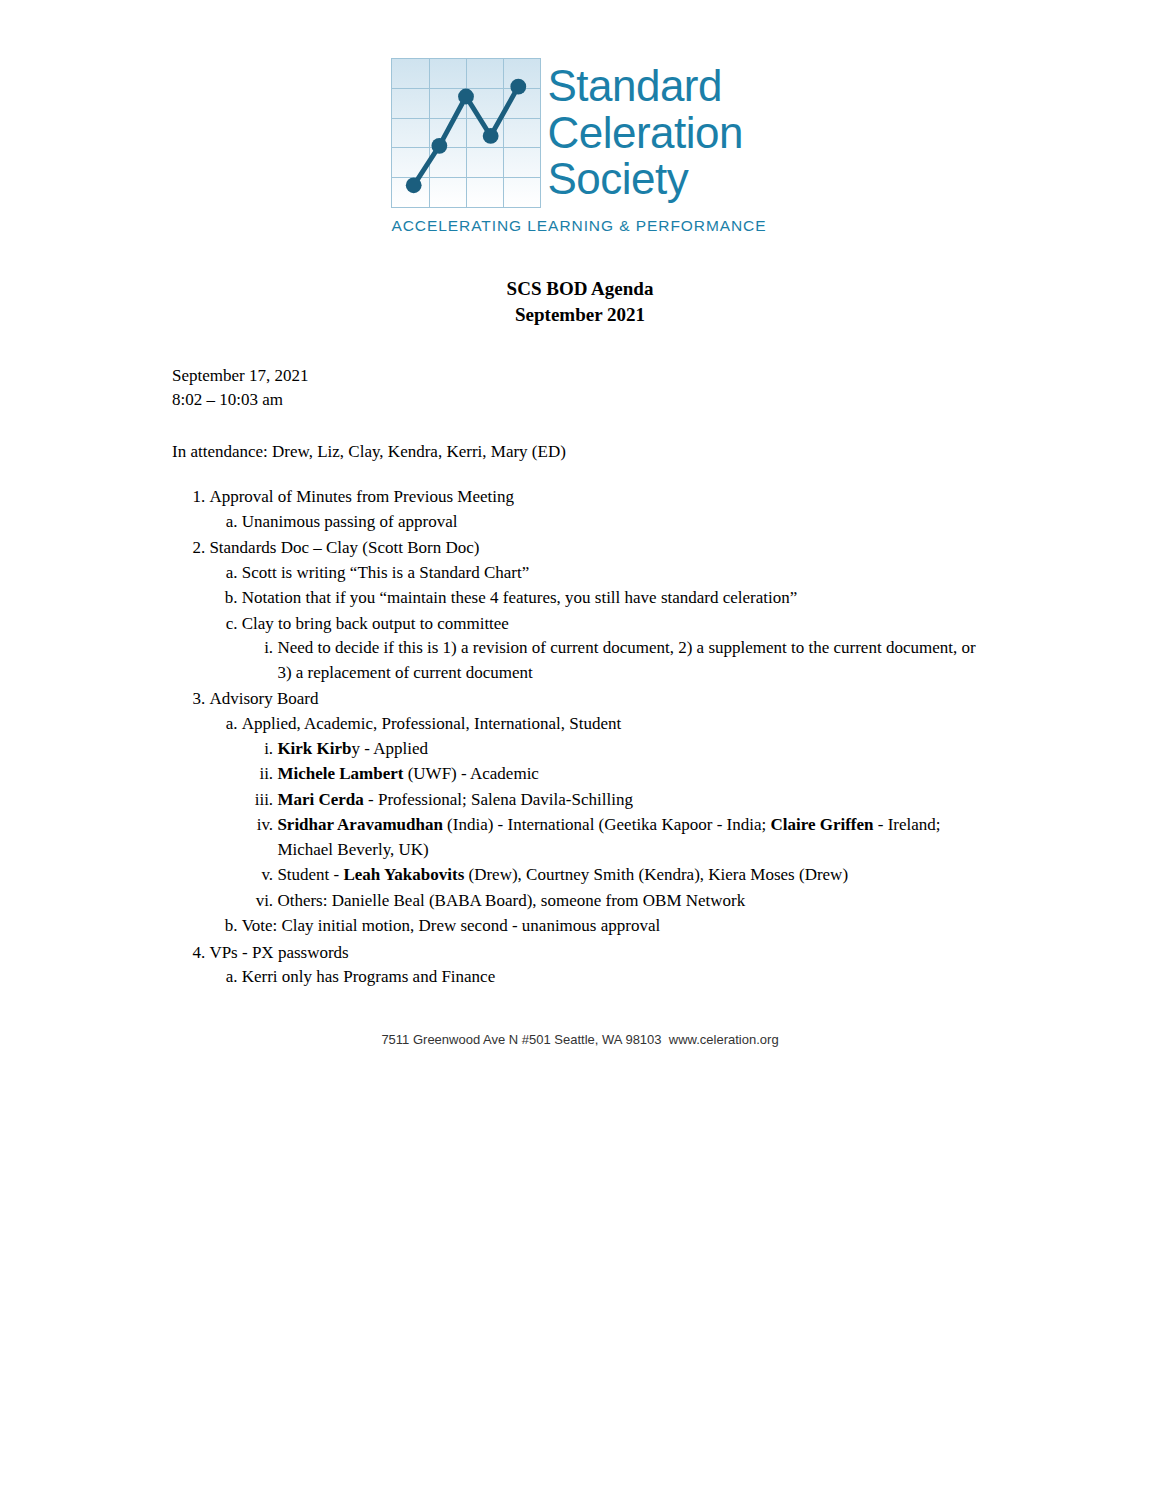Standard
Celeration
Society
ACCELERATING LEARNING & PERFORMANCE
SCS BOD Agenda
September 2021
September 17, 2021
8:02 – 10:03 am
In attendance: Drew, Liz, Clay, Kendra, Kerri, Mary (ED)
Approval of Minutes from Previous Meeting
Unanimous passing of approval
Standards Doc – Clay (Scott Born Doc)
Scott is writing “This is a Standard Chart”
Notation that if you “maintain these 4 features, you still have standard celeration”
Clay to bring back output to committee
Need to decide if this is 1) a revision of current document, 2) a supplement to the current document, or 3) a replacement of current document
Advisory Board
Applied, Academic, Professional, International, Student
Kirk Kirby - Applied
Michele Lambert (UWF) - Academic
Mari Cerda - Professional; Salena Davila-Schilling
Sridhar Aravamudhan (India) - International (Geetika Kapoor - India; Claire Griffen - Ireland; Michael Beverly, UK)
Student - Leah Yakabovits (Drew), Courtney Smith (Kendra), Kiera Moses (Drew)
Others: Danielle Beal (BABA Board), someone from OBM Network
Vote: Clay initial motion, Drew second - unanimous approval
VPs - PX passwords
Kerri only has Programs and Finance
7511 Greenwood Ave N #501 Seattle, WA 98103 www.celeration.org